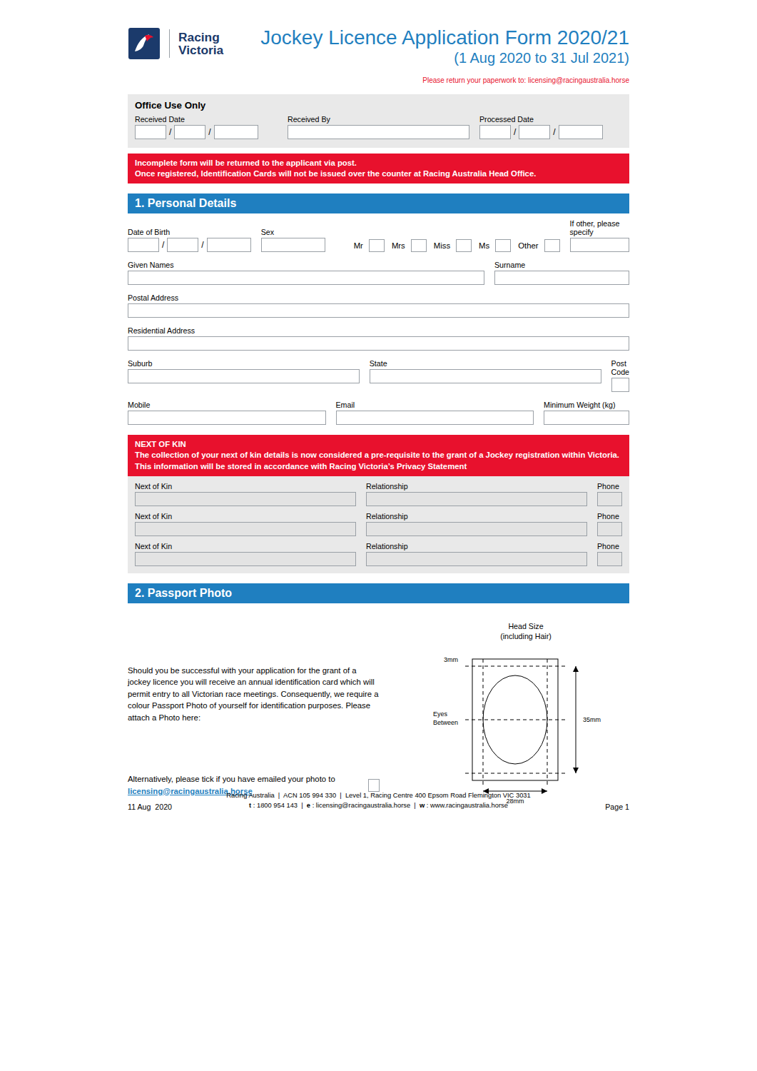Racing
Victoria
Jockey Licence Application Form 2020/21
(1 Aug 2020 to 31 Jul 2021)
Please return your paperwork to: licensing@racingaustralia.horse
Office Use Only
Received Date
/
/
Received By
Processed Date
/
/
Incomplete form will be returned to the applicant via post.
Once registered, Identification Cards will not be issued over the counter at Racing Australia Head Office.
1. Personal Details
Date of Birth
/
/
Sex
Mr
Mrs
Miss
Ms
Other
If other, please specify
Given Names
Surname
Postal Address
Residential Address
Suburb
State
Post Code
Mobile
Email
Minimum Weight (kg)
NEXT OF KIN
The collection of your next of kin details is now considered a pre-requisite to the grant of a Jockey registration within Victoria. This information will be stored in accordance with Racing Victoria’s Privacy Statement
Next of Kin
Relationship
Phone
Next of Kin
Relationship
Phone
Next of Kin
Relationship
Phone
2. Passport Photo
Should you be successful with your application for the grant of a jockey licence you will receive an annual identification card which will permit entry to all Victorian race meetings. Consequently, we require a colour Passport Photo of yourself for identification purposes. Please attach a Photo here:
Alternatively, please tick if you have emailed your photo to licensing@racingaustralia.horse
Head Size
(including Hair)
3mm Eyes Between 35mm 28mm
Racing Australia | ACN 105 994 330 | Level 1, Racing Centre 400 Epsom Road Flemington VIC 3031
t : 1800 954 143 | e : licensing@racingaustralia.horse | w : www.racingaustralia.horse
11 Aug 2020
Page 1